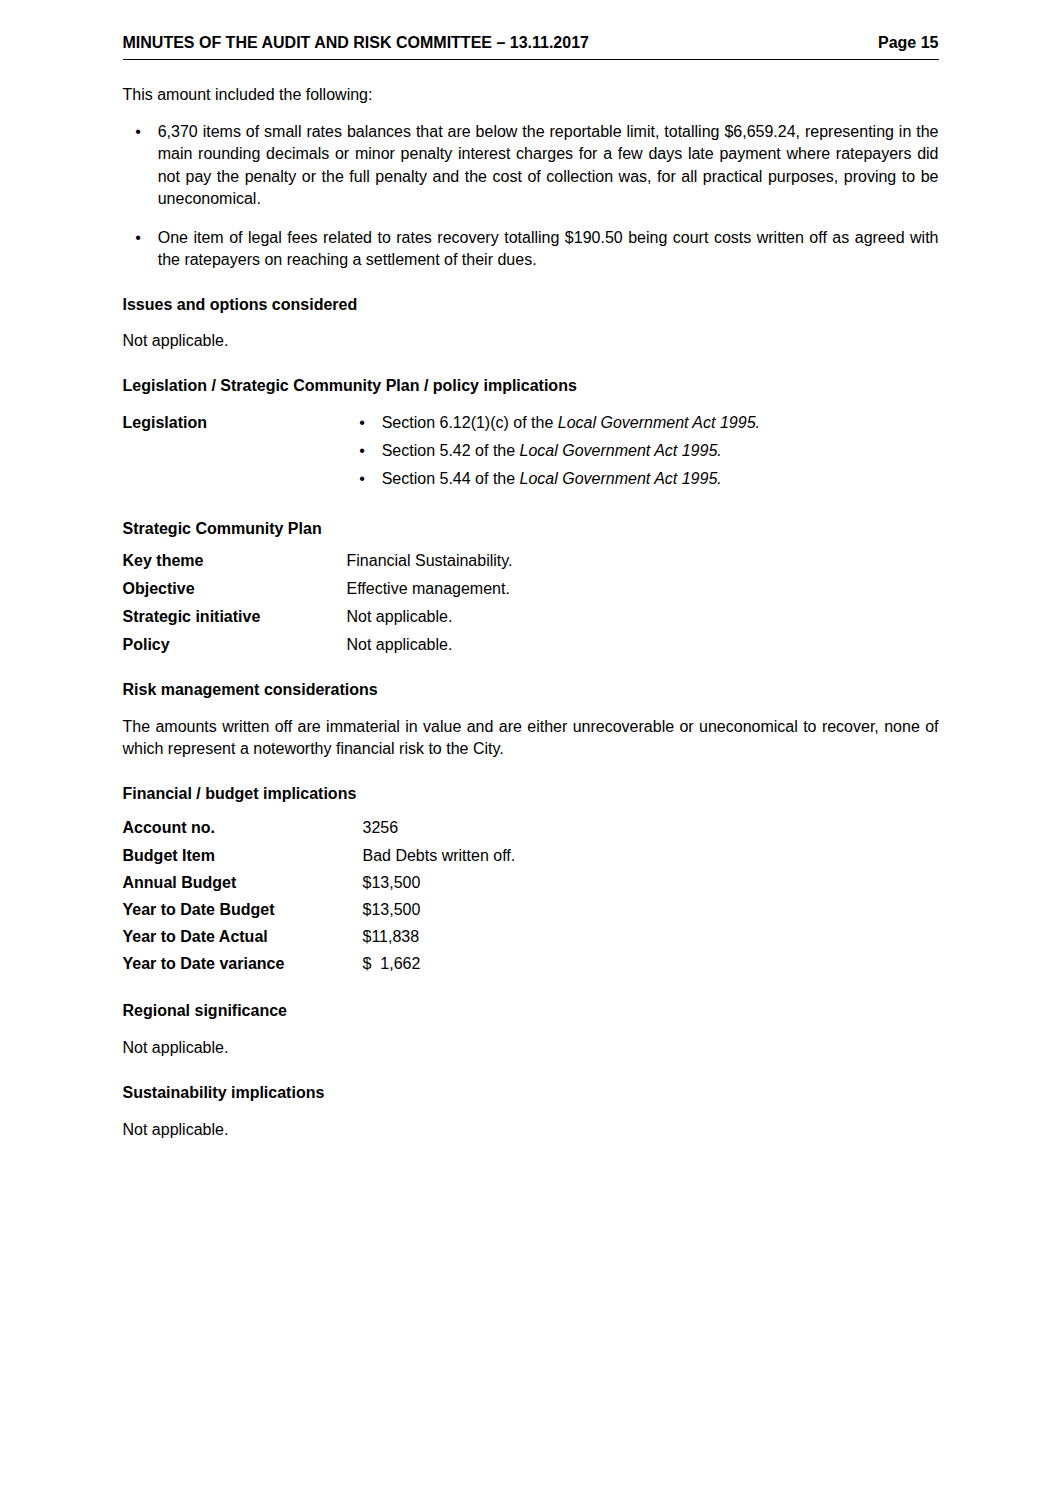MINUTES OF THE AUDIT AND RISK COMMITTEE – 13.11.2017 Page 15
This amount included the following:
6,370 items of small rates balances that are below the reportable limit, totalling $6,659.24, representing in the main rounding decimals or minor penalty interest charges for a few days late payment where ratepayers did not pay the penalty or the full penalty and the cost of collection was, for all practical purposes, proving to be uneconomical.
One item of legal fees related to rates recovery totalling $190.50 being court costs written off as agreed with the ratepayers on reaching a settlement of their dues.
Issues and options considered
Not applicable.
Legislation / Strategic Community Plan / policy implications
Legislation
Section 6.12(1)(c) of the Local Government Act 1995.
Section 5.42 of the Local Government Act 1995.
Section 5.44 of the Local Government Act 1995.
Strategic Community Plan
Key theme
Financial Sustainability.
Objective
Effective management.
Strategic initiative
Not applicable.
Policy
Not applicable.
Risk management considerations
The amounts written off are immaterial in value and are either unrecoverable or uneconomical to recover, none of which represent a noteworthy financial risk to the City.
Financial / budget implications
| Account no. | 3256 |
| Budget Item | Bad Debts written off. |
| Annual Budget | $13,500 |
| Year to Date Budget | $13,500 |
| Year to Date Actual | $11,838 |
| Year to Date variance | $ 1,662 |
Regional significance
Not applicable.
Sustainability implications
Not applicable.